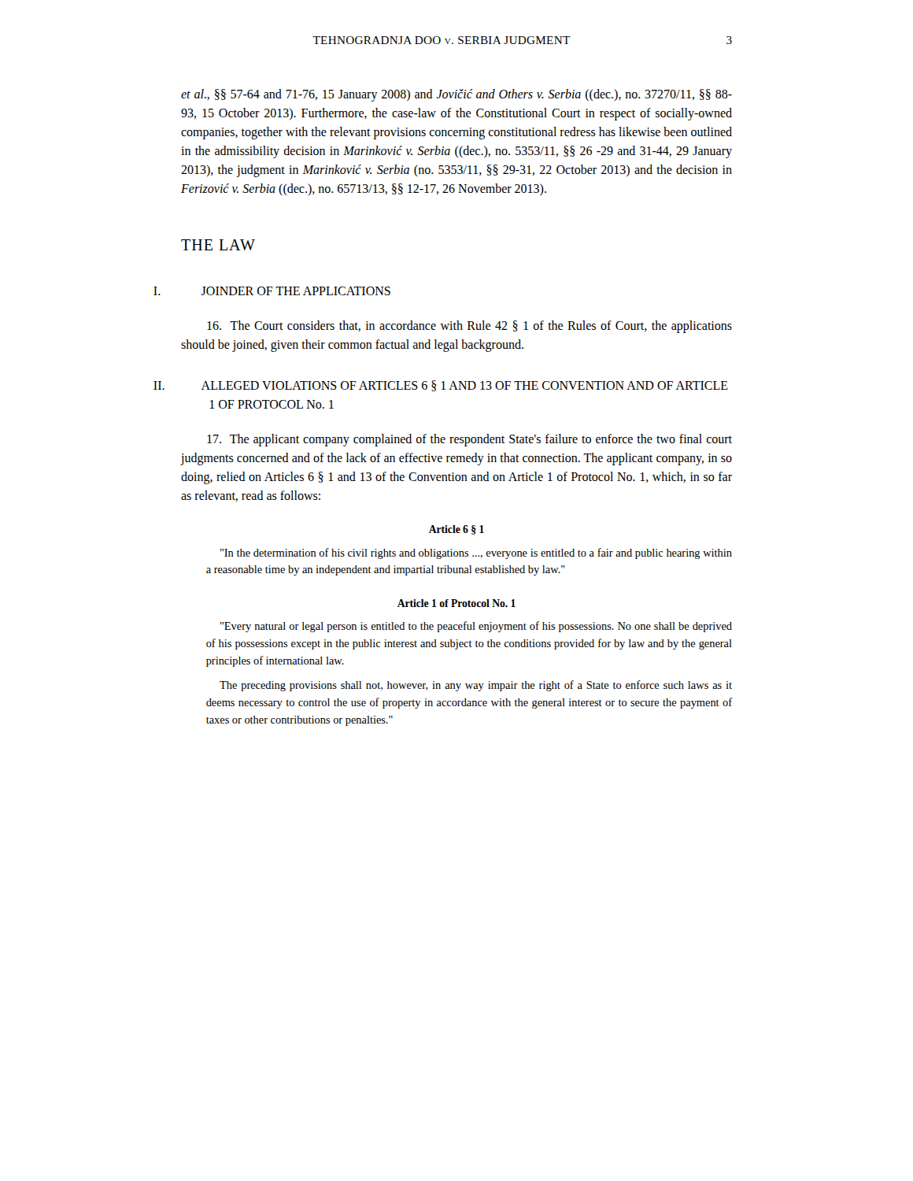TEHNOGRADNJA DOO v. SERBIA JUDGMENT
3
et al., §§ 57-64 and 71-76, 15 January 2008) and Jovičić and Others v. Serbia ((dec.), no. 37270/11, §§ 88-93, 15 October 2013). Furthermore, the case-law of the Constitutional Court in respect of socially-owned companies, together with the relevant provisions concerning constitutional redress has likewise been outlined in the admissibility decision in Marinković v. Serbia ((dec.), no. 5353/11, §§ 26 -29 and 31-44, 29 January 2013), the judgment in Marinković v. Serbia (no. 5353/11, §§ 29-31, 22 October 2013) and the decision in Ferizović v. Serbia ((dec.), no. 65713/13, §§ 12-17, 26 November 2013).
THE LAW
I. JOINDER OF THE APPLICATIONS
16. The Court considers that, in accordance with Rule 42 § 1 of the Rules of Court, the applications should be joined, given their common factual and legal background.
II. ALLEGED VIOLATIONS OF ARTICLES 6 § 1 AND 13 OF THE CONVENTION AND OF ARTICLE 1 OF PROTOCOL No. 1
17. The applicant company complained of the respondent State's failure to enforce the two final court judgments concerned and of the lack of an effective remedy in that connection. The applicant company, in so doing, relied on Articles 6 § 1 and 13 of the Convention and on Article 1 of Protocol No. 1, which, in so far as relevant, read as follows:
Article 6 § 1
"In the determination of his civil rights and obligations ..., everyone is entitled to a fair and public hearing within a reasonable time by an independent and impartial tribunal established by law."
Article 1 of Protocol No. 1
"Every natural or legal person is entitled to the peaceful enjoyment of his possessions. No one shall be deprived of his possessions except in the public interest and subject to the conditions provided for by law and by the general principles of international law.
The preceding provisions shall not, however, in any way impair the right of a State to enforce such laws as it deems necessary to control the use of property in accordance with the general interest or to secure the payment of taxes or other contributions or penalties."